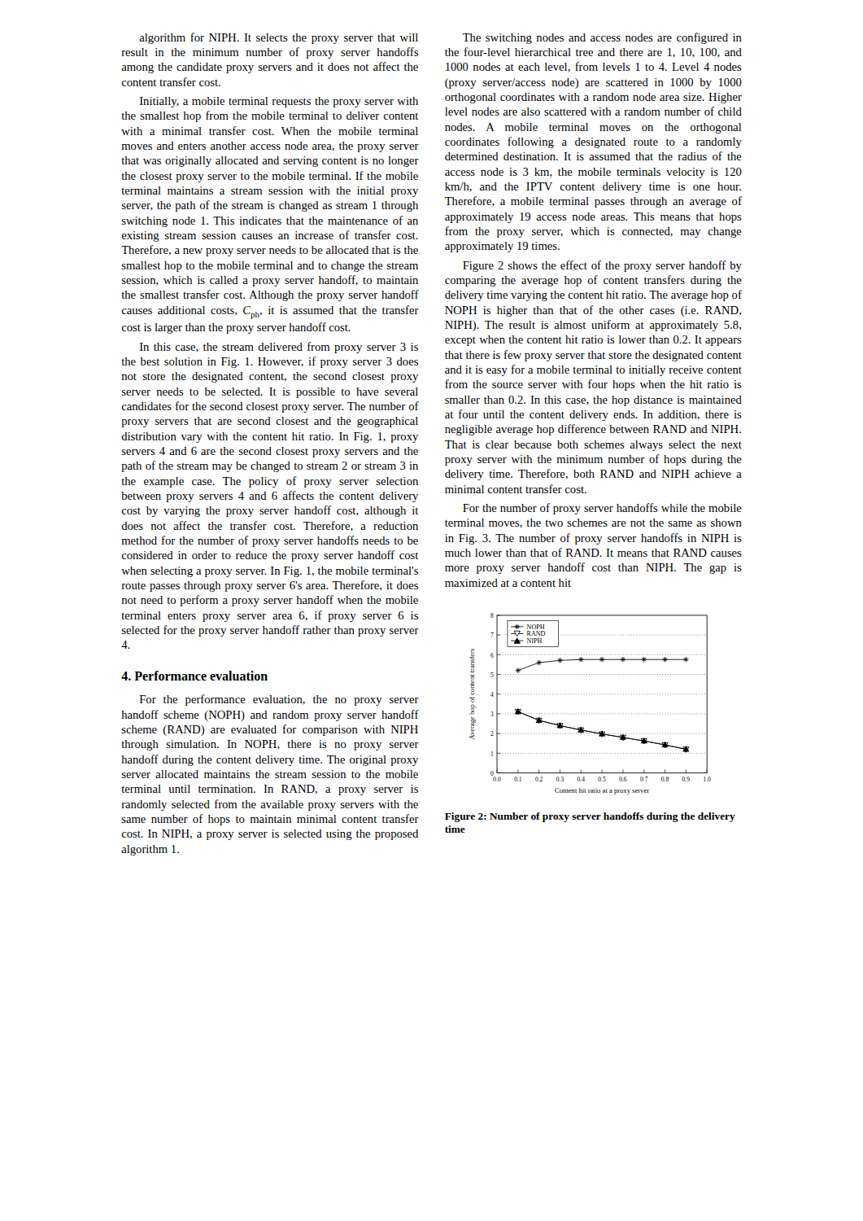algorithm for NIPH. It selects the proxy server that will result in the minimum number of proxy server handoffs among the candidate proxy servers and it does not affect the content transfer cost.
Initially, a mobile terminal requests the proxy server with the smallest hop from the mobile terminal to deliver content with a minimal transfer cost. When the mobile terminal moves and enters another access node area, the proxy server that was originally allocated and serving content is no longer the closest proxy server to the mobile terminal. If the mobile terminal maintains a stream session with the initial proxy server, the path of the stream is changed as stream 1 through switching node 1. This indicates that the maintenance of an existing stream session causes an increase of transfer cost. Therefore, a new proxy server needs to be allocated that is the smallest hop to the mobile terminal and to change the stream session, which is called a proxy server handoff, to maintain the smallest transfer cost. Although the proxy server handoff causes additional costs, Cph, it is assumed that the transfer cost is larger than the proxy server handoff cost.
In this case, the stream delivered from proxy server 3 is the best solution in Fig. 1. However, if proxy server 3 does not store the designated content, the second closest proxy server needs to be selected. It is possible to have several candidates for the second closest proxy server. The number of proxy servers that are second closest and the geographical distribution vary with the content hit ratio. In Fig. 1, proxy servers 4 and 6 are the second closest proxy servers and the path of the stream may be changed to stream 2 or stream 3 in the example case. The policy of proxy server selection between proxy servers 4 and 6 affects the content delivery cost by varying the proxy server handoff cost, although it does not affect the transfer cost. Therefore, a reduction method for the number of proxy server handoffs needs to be considered in order to reduce the proxy server handoff cost when selecting a proxy server. In Fig. 1, the mobile terminal's route passes through proxy server 6's area. Therefore, it does not need to perform a proxy server handoff when the mobile terminal enters proxy server area 6, if proxy server 6 is selected for the proxy server handoff rather than proxy server 4.
4. Performance evaluation
For the performance evaluation, the no proxy server handoff scheme (NOPH) and random proxy server handoff scheme (RAND) are evaluated for comparison with NIPH through simulation. In NOPH, there is no proxy server handoff during the content delivery time. The original proxy server allocated maintains the stream session to the mobile terminal until termination. In RAND, a proxy server is randomly selected from the available proxy servers with the same number of hops to maintain minimal content transfer cost. In NIPH, a proxy server is selected using the proposed algorithm 1.
The switching nodes and access nodes are configured in the four-level hierarchical tree and there are 1, 10, 100, and 1000 nodes at each level, from levels 1 to 4. Level 4 nodes (proxy server/access node) are scattered in 1000 by 1000 orthogonal coordinates with a random node area size. Higher level nodes are also scattered with a random number of child nodes. A mobile terminal moves on the orthogonal coordinates following a designated route to a randomly determined destination. It is assumed that the radius of the access node is 3 km, the mobile terminals velocity is 120 km/h, and the IPTV content delivery time is one hour. Therefore, a mobile terminal passes through an average of approximately 19 access node areas. This means that hops from the proxy server, which is connected, may change approximately 19 times.
Figure 2 shows the effect of the proxy server handoff by comparing the average hop of content transfers during the delivery time varying the content hit ratio. The average hop of NOPH is higher than that of the other cases (i.e. RAND, NIPH). The result is almost uniform at approximately 5.8, except when the content hit ratio is lower than 0.2. It appears that there is few proxy server that store the designated content and it is easy for a mobile terminal to initially receive content from the source server with four hops when the hit ratio is smaller than 0.2. In this case, the hop distance is maintained at four until the content delivery ends. In addition, there is negligible average hop difference between RAND and NIPH. That is clear because both schemes always select the next proxy server with the minimum number of hops during the delivery time. Therefore, both RAND and NIPH achieve a minimal content transfer cost.
For the number of proxy server handoffs while the mobile terminal moves, the two schemes are not the same as shown in Fig. 3. The number of proxy server handoffs in NIPH is much lower than that of RAND. It means that RAND causes more proxy server handoff cost than NIPH. The gap is maximized at a content hit
0 1 2 3 4 5 6 7 8 0.0 0.1 0.2 0.3 0.4 0.5 0.6 0.7 0.8 0.9 1.0 Content hit ratio at a proxy server Average hop of content transfers NOPH RAND NIPH
Figure 2: Number of proxy server handoffs during the delivery time